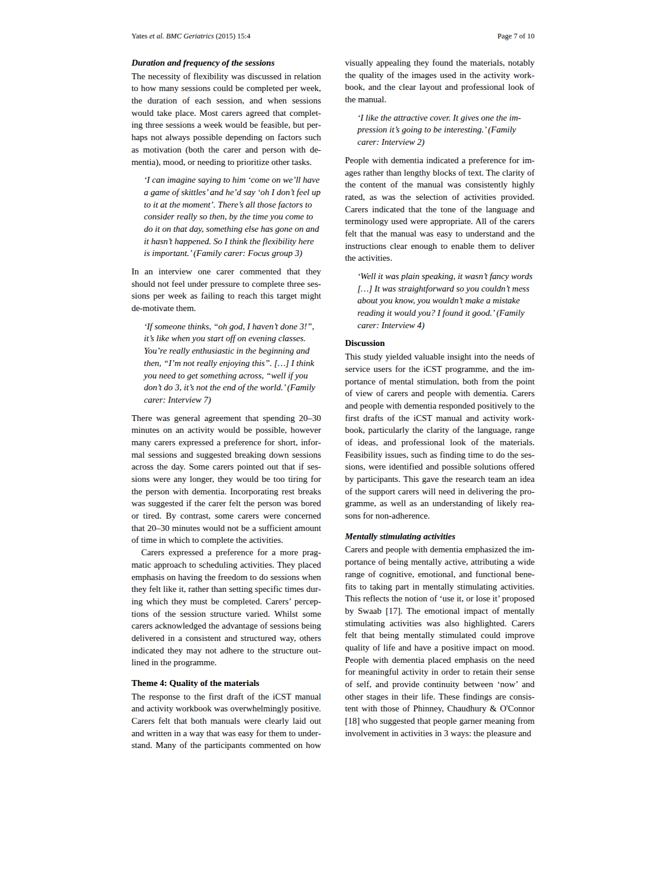Yates et al. BMC Geriatrics (2015) 15:4
Page 7 of 10
Duration and frequency of the sessions
The necessity of flexibility was discussed in relation to how many sessions could be completed per week, the duration of each session, and when sessions would take place. Most carers agreed that completing three sessions a week would be feasible, but perhaps not always possible depending on factors such as motivation (both the carer and person with dementia), mood, or needing to prioritize other tasks.
‘I can imagine saying to him ‘come on we’ll have a game of skittles’ and he’d say ‘oh I don’t feel up to it at the moment’. There’s all those factors to consider really so then, by the time you come to do it on that day, something else has gone on and it hasn’t happened. So I think the flexibility here is important.’ (Family carer: Focus group 3)
In an interview one carer commented that they should not feel under pressure to complete three sessions per week as failing to reach this target might de-motivate them.
‘If someone thinks, “oh god, I haven’t done 3!”, it’s like when you start off on evening classes. You’re really enthusiastic in the beginning and then, “I’m not really enjoying this”. […] I think you need to get something across, “well if you don’t do 3, it’s not the end of the world.’ (Family carer: Interview 7)
There was general agreement that spending 20–30 minutes on an activity would be possible, however many carers expressed a preference for short, informal sessions and suggested breaking down sessions across the day. Some carers pointed out that if sessions were any longer, they would be too tiring for the person with dementia. Incorporating rest breaks was suggested if the carer felt the person was bored or tired. By contrast, some carers were concerned that 20–30 minutes would not be a sufficient amount of time in which to complete the activities.
Carers expressed a preference for a more pragmatic approach to scheduling activities. They placed emphasis on having the freedom to do sessions when they felt like it, rather than setting specific times during which they must be completed. Carers’ perceptions of the session structure varied. Whilst some carers acknowledged the advantage of sessions being delivered in a consistent and structured way, others indicated they may not adhere to the structure outlined in the programme.
Theme 4: Quality of the materials
The response to the first draft of the iCST manual and activity workbook was overwhelmingly positive. Carers felt that both manuals were clearly laid out and written in a way that was easy for them to understand. Many of the participants commented on how visually appealing they found the materials, notably the quality of the images used in the activity workbook, and the clear layout and professional look of the manual.
‘I like the attractive cover. It gives one the impression it’s going to be interesting.’ (Family carer: Interview 2)
People with dementia indicated a preference for images rather than lengthy blocks of text. The clarity of the content of the manual was consistently highly rated, as was the selection of activities provided. Carers indicated that the tone of the language and terminology used were appropriate. All of the carers felt that the manual was easy to understand and the instructions clear enough to enable them to deliver the activities.
‘Well it was plain speaking, it wasn’t fancy words […] It was straightforward so you couldn’t mess about you know, you wouldn’t make a mistake reading it would you? I found it good.’ (Family carer: Interview 4)
Discussion
This study yielded valuable insight into the needs of service users for the iCST programme, and the importance of mental stimulation, both from the point of view of carers and people with dementia. Carers and people with dementia responded positively to the first drafts of the iCST manual and activity workbook, particularly the clarity of the language, range of ideas, and professional look of the materials. Feasibility issues, such as finding time to do the sessions, were identified and possible solutions offered by participants. This gave the research team an idea of the support carers will need in delivering the programme, as well as an understanding of likely reasons for non-adherence.
Mentally stimulating activities
Carers and people with dementia emphasized the importance of being mentally active, attributing a wide range of cognitive, emotional, and functional benefits to taking part in mentally stimulating activities. This reflects the notion of ‘use it, or lose it’ proposed by Swaab [17]. The emotional impact of mentally stimulating activities was also highlighted. Carers felt that being mentally stimulated could improve quality of life and have a positive impact on mood. People with dementia placed emphasis on the need for meaningful activity in order to retain their sense of self, and provide continuity between ‘now’ and other stages in their life. These findings are consistent with those of Phinney, Chaudhury & O'Connor [18] who suggested that people garner meaning from involvement in activities in 3 ways: the pleasure and